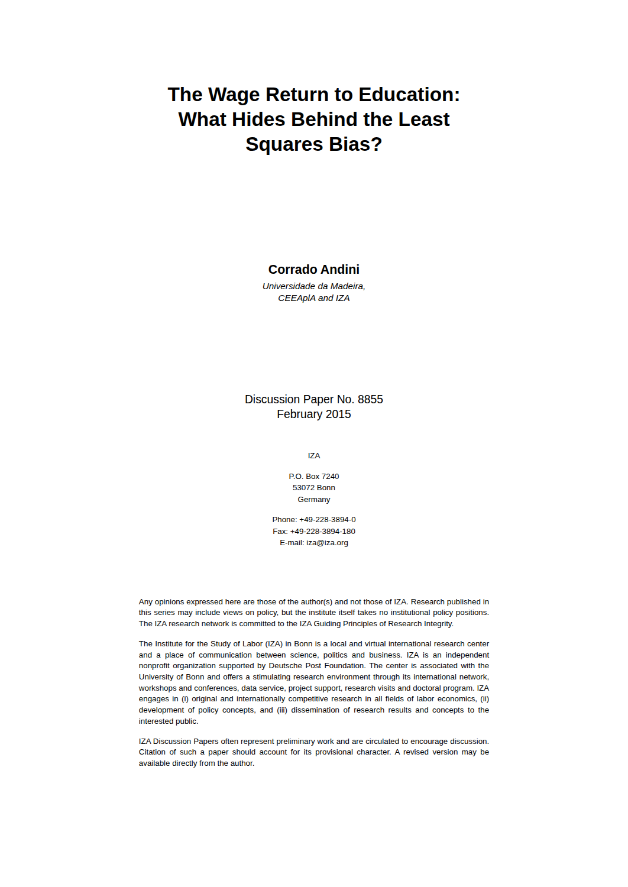The Wage Return to Education:
What Hides Behind the Least Squares Bias?
Corrado Andini
Universidade da Madeira,
CEEAplA and IZA
Discussion Paper No. 8855
February 2015
IZA
P.O. Box 7240
53072 Bonn
Germany
Phone: +49-228-3894-0
Fax: +49-228-3894-180
E-mail: iza@iza.org
Any opinions expressed here are those of the author(s) and not those of IZA. Research published in this series may include views on policy, but the institute itself takes no institutional policy positions. The IZA research network is committed to the IZA Guiding Principles of Research Integrity.
The Institute for the Study of Labor (IZA) in Bonn is a local and virtual international research center and a place of communication between science, politics and business. IZA is an independent nonprofit organization supported by Deutsche Post Foundation. The center is associated with the University of Bonn and offers a stimulating research environment through its international network, workshops and conferences, data service, project support, research visits and doctoral program. IZA engages in (i) original and internationally competitive research in all fields of labor economics, (ii) development of policy concepts, and (iii) dissemination of research results and concepts to the interested public.
IZA Discussion Papers often represent preliminary work and are circulated to encourage discussion. Citation of such a paper should account for its provisional character. A revised version may be available directly from the author.